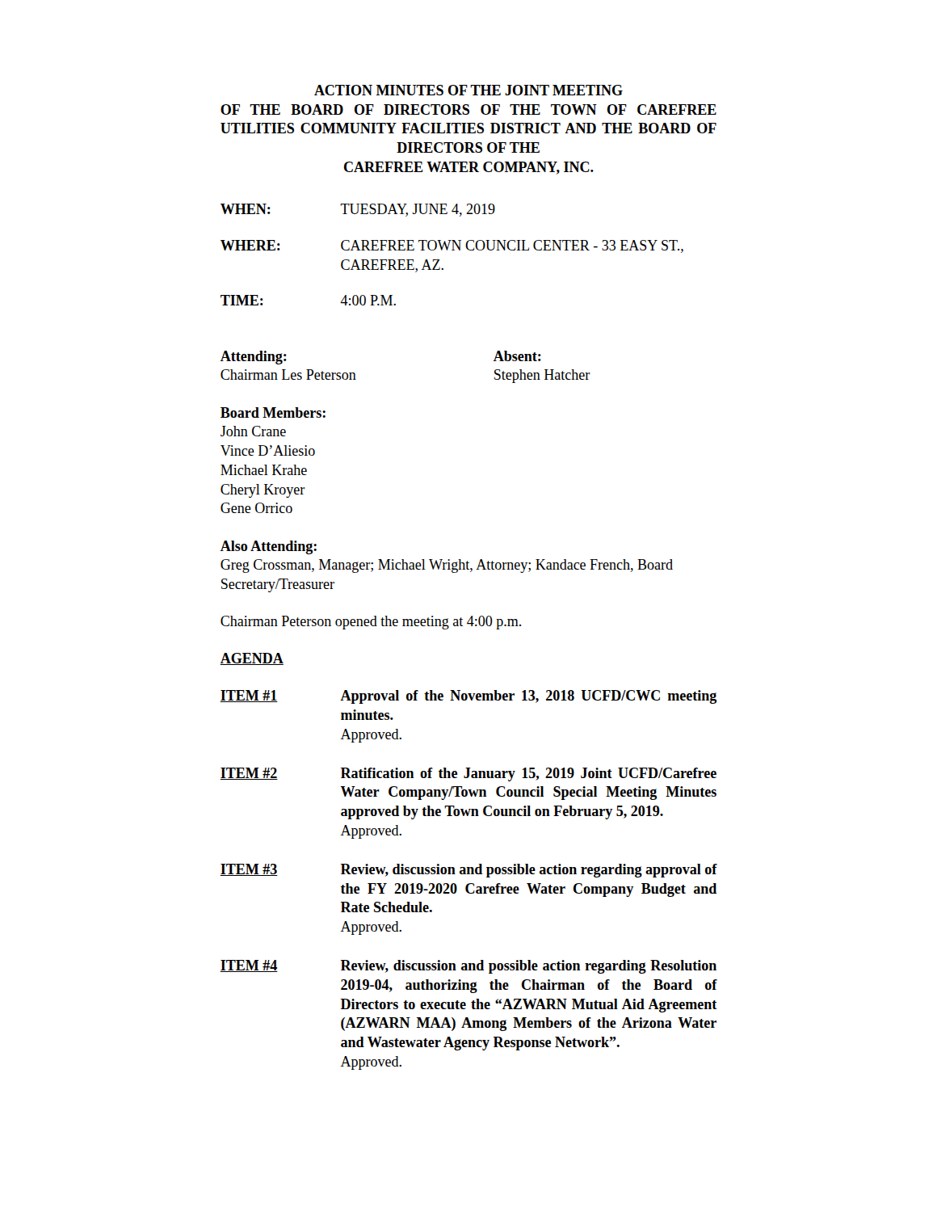ACTION MINUTES OF THE JOINT MEETING
OF THE BOARD OF DIRECTORS OF THE TOWN OF CAREFREE UTILITIES COMMUNITY FACILITIES DISTRICT AND THE BOARD OF DIRECTORS OF THE
CAREFREE WATER COMPANY, INC.
| WHEN: | TUESDAY, JUNE 4, 2019 |
| WHERE: | CAREFREE TOWN COUNCIL CENTER - 33 EASY ST., CAREFREE, AZ. |
| TIME: | 4:00 P.M. |
| Attending: Chairman Les Peterson | Absent: Stephen Hatcher |
Board Members:
John Crane
Vince D’Aliesio
Michael Krahe
Cheryl Kroyer
Gene Orrico
Also Attending:
Greg Crossman, Manager; Michael Wright, Attorney; Kandace French, Board Secretary/Treasurer
Chairman Peterson opened the meeting at 4:00 p.m.
AGENDA
| ITEM #1 | Approval of the November 13, 2018 UCFD/CWC meeting minutes. Approved. |
| ITEM #2 | Ratification of the January 15, 2019 Joint UCFD/Carefree Water Company/Town Council Special Meeting Minutes approved by the Town Council on February 5, 2019. Approved. |
| ITEM #3 | Review, discussion and possible action regarding approval of the FY 2019-2020 Carefree Water Company Budget and Rate Schedule. Approved. |
| ITEM #4 | Review, discussion and possible action regarding Resolution 2019-04, authorizing the Chairman of the Board of Directors to execute the “AZWARN Mutual Aid Agreement (AZWARN MAA) Among Members of the Arizona Water and Wastewater Agency Response Network”. Approved. |